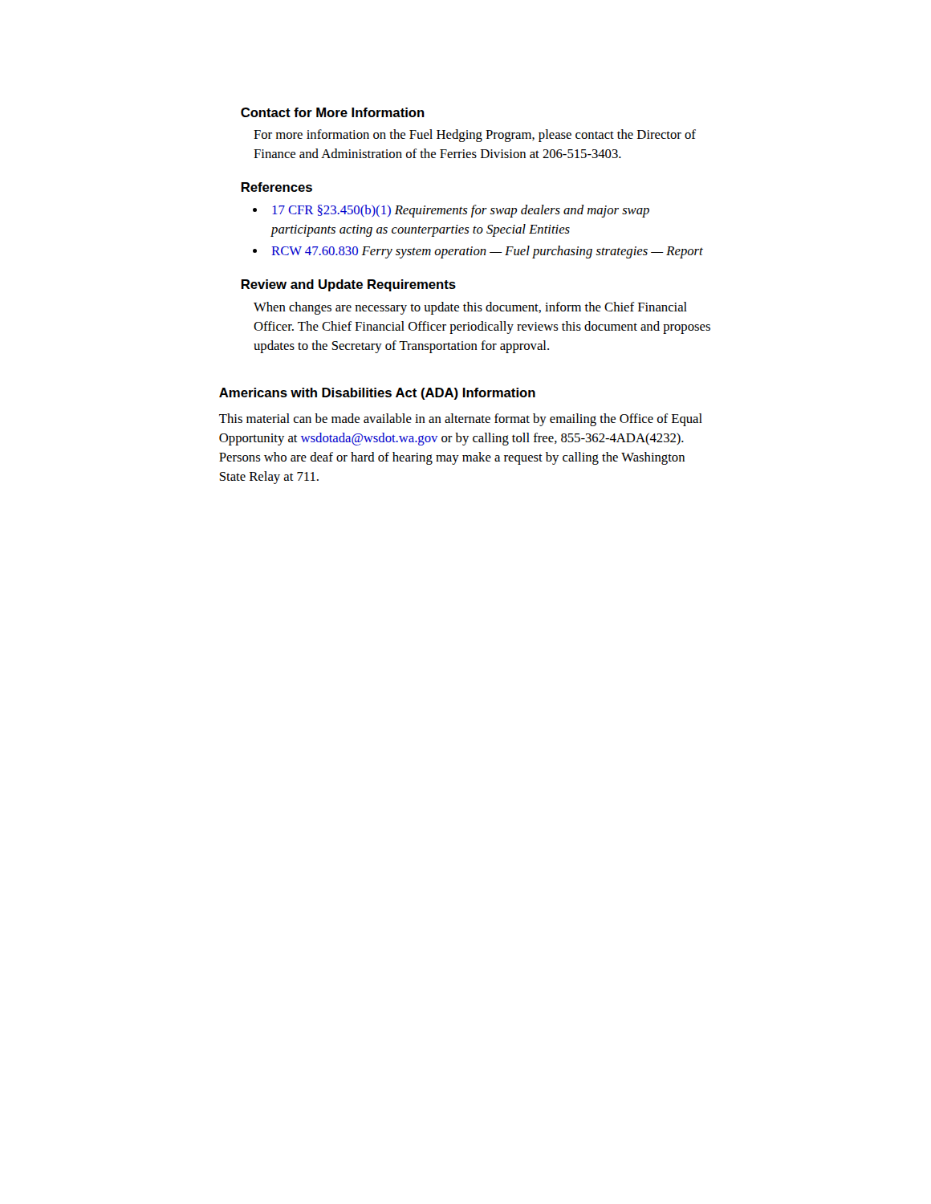Contact for More Information
For more information on the Fuel Hedging Program, please contact the Director of Finance and Administration of the Ferries Division at 206-515-3403.
References
17 CFR §23.450(b)(1) Requirements for swap dealers and major swap participants acting as counterparties to Special Entities
RCW 47.60.830 Ferry system operation — Fuel purchasing strategies — Report
Review and Update Requirements
When changes are necessary to update this document, inform the Chief Financial Officer. The Chief Financial Officer periodically reviews this document and proposes updates to the Secretary of Transportation for approval.
Americans with Disabilities Act (ADA) Information
This material can be made available in an alternate format by emailing the Office of Equal Opportunity at wsdotada@wsdot.wa.gov or by calling toll free, 855-362-4ADA(4232). Persons who are deaf or hard of hearing may make a request by calling the Washington State Relay at 711.